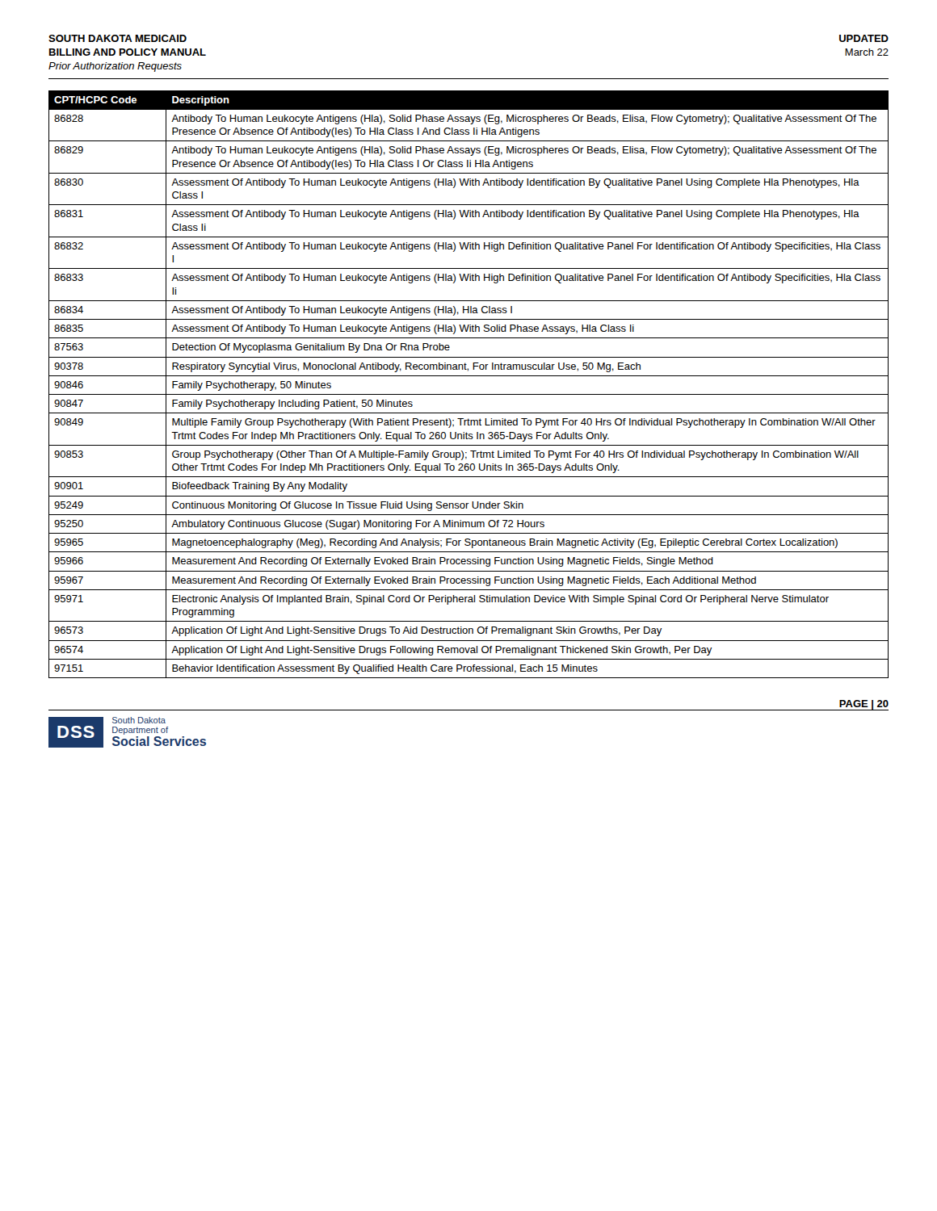SOUTH DAKOTA MEDICAID
BILLING AND POLICY MANUAL
Prior Authorization Requests
UPDATED
March 22
| CPT/HCPC Code | Description |
| --- | --- |
| 86828 | Antibody To Human Leukocyte Antigens (Hla), Solid Phase Assays (Eg, Microspheres Or Beads, Elisa, Flow Cytometry); Qualitative Assessment Of The Presence Or Absence Of Antibody(Ies) To Hla Class I And Class Ii Hla Antigens |
| 86829 | Antibody To Human Leukocyte Antigens (Hla), Solid Phase Assays (Eg, Microspheres Or Beads, Elisa, Flow Cytometry); Qualitative Assessment Of The Presence Or Absence Of Antibody(Ies) To Hla Class I Or Class Ii Hla Antigens |
| 86830 | Assessment Of Antibody To Human Leukocyte Antigens (Hla) With Antibody Identification By Qualitative Panel Using Complete Hla Phenotypes, Hla Class I |
| 86831 | Assessment Of Antibody To Human Leukocyte Antigens (Hla) With Antibody Identification By Qualitative Panel Using Complete Hla Phenotypes, Hla Class Ii |
| 86832 | Assessment Of Antibody To Human Leukocyte Antigens (Hla) With High Definition Qualitative Panel For Identification Of Antibody Specificities, Hla Class I |
| 86833 | Assessment Of Antibody To Human Leukocyte Antigens (Hla) With High Definition Qualitative Panel For Identification Of Antibody Specificities, Hla Class Ii |
| 86834 | Assessment Of Antibody To Human Leukocyte Antigens (Hla), Hla Class I |
| 86835 | Assessment Of Antibody To Human Leukocyte Antigens (Hla) With Solid Phase Assays, Hla Class Ii |
| 87563 | Detection Of Mycoplasma Genitalium By Dna Or Rna Probe |
| 90378 | Respiratory Syncytial Virus, Monoclonal Antibody, Recombinant, For Intramuscular Use, 50 Mg, Each |
| 90846 | Family Psychotherapy, 50 Minutes |
| 90847 | Family Psychotherapy Including Patient, 50 Minutes |
| 90849 | Multiple Family Group Psychotherapy (With Patient Present); Trtmt Limited To Pymt For 40 Hrs Of Individual Psychotherapy In Combination W/All Other Trtmt Codes For Indep Mh Practitioners Only. Equal To 260 Units In 365-Days For Adults Only. |
| 90853 | Group Psychotherapy (Other Than Of A Multiple-Family Group); Trtmt Limited To Pymt For 40 Hrs Of Individual Psychotherapy In Combination W/All Other Trtmt Codes For Indep Mh Practitioners Only. Equal To 260 Units In 365-Days Adults Only. |
| 90901 | Biofeedback Training By Any Modality |
| 95249 | Continuous Monitoring Of Glucose In Tissue Fluid Using Sensor Under Skin |
| 95250 | Ambulatory Continuous Glucose (Sugar) Monitoring For A Minimum Of 72 Hours |
| 95965 | Magnetoencephalography (Meg), Recording And Analysis; For Spontaneous Brain Magnetic Activity (Eg, Epileptic Cerebral Cortex Localization) |
| 95966 | Measurement And Recording Of Externally Evoked Brain Processing Function Using Magnetic Fields, Single Method |
| 95967 | Measurement And Recording Of Externally Evoked Brain Processing Function Using Magnetic Fields, Each Additional Method |
| 95971 | Electronic Analysis Of Implanted Brain, Spinal Cord Or Peripheral Stimulation Device With Simple Spinal Cord Or Peripheral Nerve Stimulator Programming |
| 96573 | Application Of Light And Light-Sensitive Drugs To Aid Destruction Of Premalignant Skin Growths, Per Day |
| 96574 | Application Of Light And Light-Sensitive Drugs Following Removal Of Premalignant Thickened Skin Growth, Per Day |
| 97151 | Behavior Identification Assessment By Qualified Health Care Professional, Each 15 Minutes |
PAGE | 20
DSS
South Dakota
Department of
Social Services